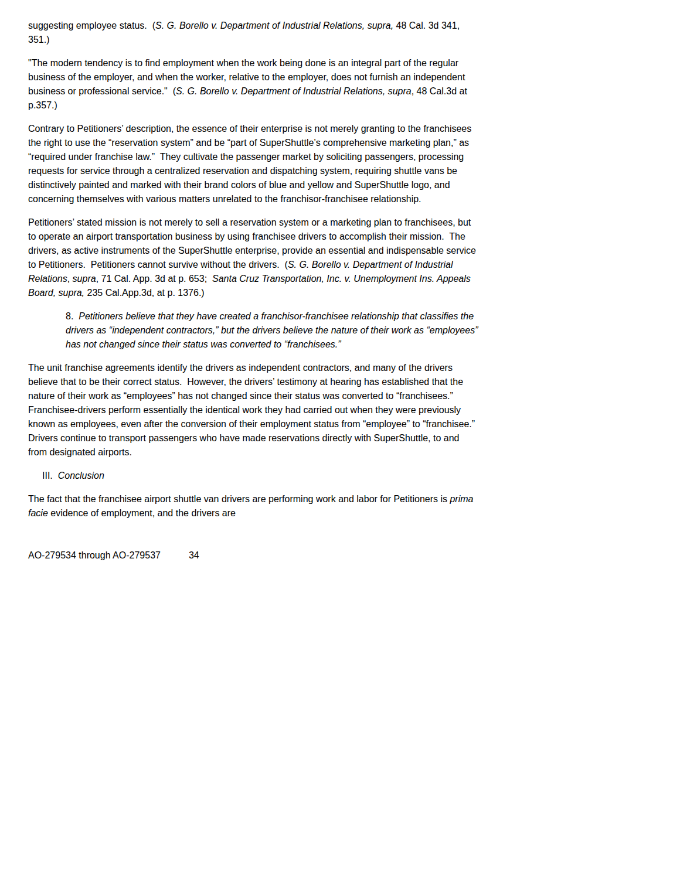suggesting employee status. (S. G. Borello v. Department of Industrial Relations, supra, 48 Cal. 3d 341, 351.)
"The modern tendency is to find employment when the work being done is an integral part of the regular business of the employer, and when the worker, relative to the employer, does not furnish an independent business or professional service." (S. G. Borello v. Department of Industrial Relations, supra, 48 Cal.3d at p.357.)
Contrary to Petitioners’ description, the essence of their enterprise is not merely granting to the franchisees the right to use the “reservation system” and be “part of SuperShuttle’s comprehensive marketing plan,” as “required under franchise law.” They cultivate the passenger market by soliciting passengers, processing requests for service through a centralized reservation and dispatching system, requiring shuttle vans be distinctively painted and marked with their brand colors of blue and yellow and SuperShuttle logo, and concerning themselves with various matters unrelated to the franchisor-franchisee relationship.
Petitioners’ stated mission is not merely to sell a reservation system or a marketing plan to franchisees, but to operate an airport transportation business by using franchisee drivers to accomplish their mission. The drivers, as active instruments of the SuperShuttle enterprise, provide an essential and indispensable service to Petitioners. Petitioners cannot survive without the drivers. (S. G. Borello v. Department of Industrial Relations, supra, 71 Cal. App. 3d at p. 653; Santa Cruz Transportation, Inc. v. Unemployment Ins. Appeals Board, supra, 235 Cal.App.3d, at p. 1376.)
8. Petitioners believe that they have created a franchisor-franchisee relationship that classifies the drivers as “independent contractors,” but the drivers believe the nature of their work as “employees” has not changed since their status was converted to “franchisees.”
The unit franchise agreements identify the drivers as independent contractors, and many of the drivers believe that to be their correct status. However, the drivers’ testimony at hearing has established that the nature of their work as “employees” has not changed since their status was converted to “franchisees.” Franchisee-drivers perform essentially the identical work they had carried out when they were previously known as employees, even after the conversion of their employment status from “employee” to “franchisee.” Drivers continue to transport passengers who have made reservations directly with SuperShuttle, to and from designated airports.
III. Conclusion
The fact that the franchisee airport shuttle van drivers are performing work and labor for Petitioners is prima facie evidence of employment, and the drivers are
AO-279534 through AO-279537 34